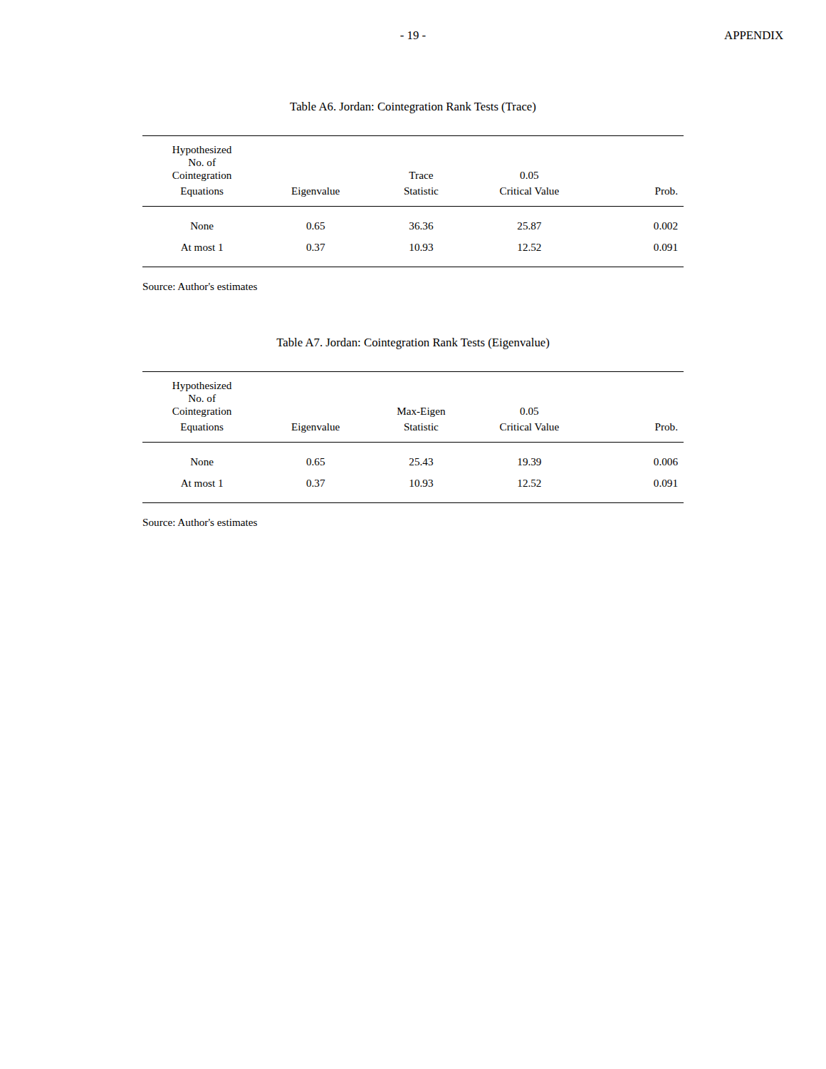- 19 - APPENDIX
Table A6. Jordan: Cointegration Rank Tests (Trace)
| Hypothesized No. of Cointegration | | Trace | 0.05 | |
| --- | --- | --- | --- | --- |
| Equations | Eigenvalue | Statistic | Critical Value | Prob. |
| None | 0.65 | 36.36 | 25.87 | 0.002 |
| At most 1 | 0.37 | 10.93 | 12.52 | 0.091 |
Source: Author's estimates
Table A7. Jordan: Cointegration Rank Tests (Eigenvalue)
| Hypothesized No. of Cointegration | | Max-Eigen | 0.05 | |
| --- | --- | --- | --- | --- |
| Equations | Eigenvalue | Statistic | Critical Value | Prob. |
| None | 0.65 | 25.43 | 19.39 | 0.006 |
| At most 1 | 0.37 | 10.93 | 12.52 | 0.091 |
Source: Author's estimates